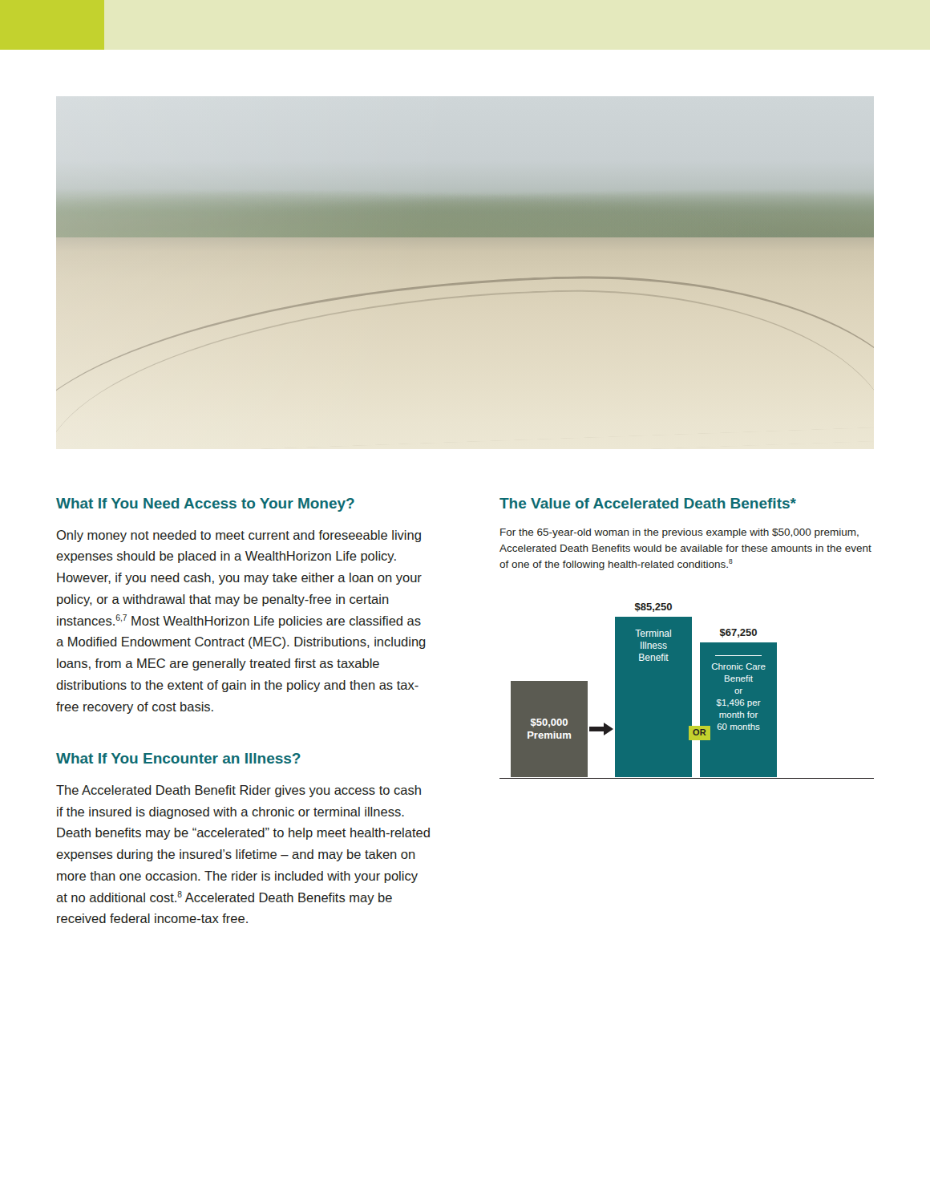What If You Need Access to Your Money?
Only money not needed to meet current and foreseeable living expenses should be placed in a WealthHorizon Life policy. However, if you need cash, you may take either a loan on your policy, or a withdrawal that may be penalty-free in certain instances.6,7 Most WealthHorizon Life policies are classified as a Modified Endowment Contract (MEC). Distributions, including loans, from a MEC are generally treated first as taxable distributions to the extent of gain in the policy and then as tax-free recovery of cost basis.
What If You Encounter an Illness?
The Accelerated Death Benefit Rider gives you access to cash if the insured is diagnosed with a chronic or terminal illness. Death benefits may be “accelerated” to help meet health-related expenses during the insured’s lifetime – and may be taken on more than one occasion. The rider is included with your policy at no additional cost.8 Accelerated Death Benefits may be received federal income-tax free.
The Value of Accelerated Death Benefits*
For the 65-year-old woman in the previous example with $50,000 premium, Accelerated Death Benefits would be available for these amounts in the event of one of the following health-related conditions.8
$50,000 Premium
$85,250 Terminal
Illness
Benefit
OR $67,250
Chronic Care
Benefit
or
$1,496 per
month for
60 months